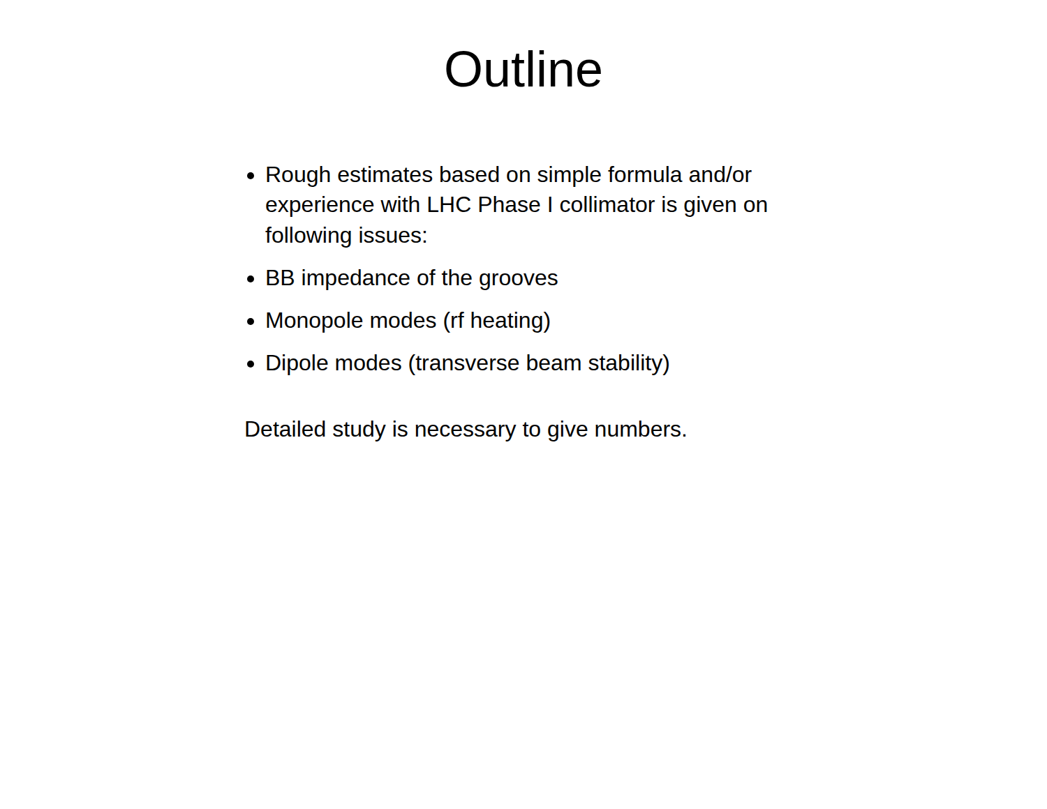Outline
Rough estimates based on simple formula and/or experience with LHC Phase I collimator is given on following issues:
BB impedance of the grooves
Monopole modes (rf heating)
Dipole modes (transverse beam stability)
Detailed study is necessary to give numbers.